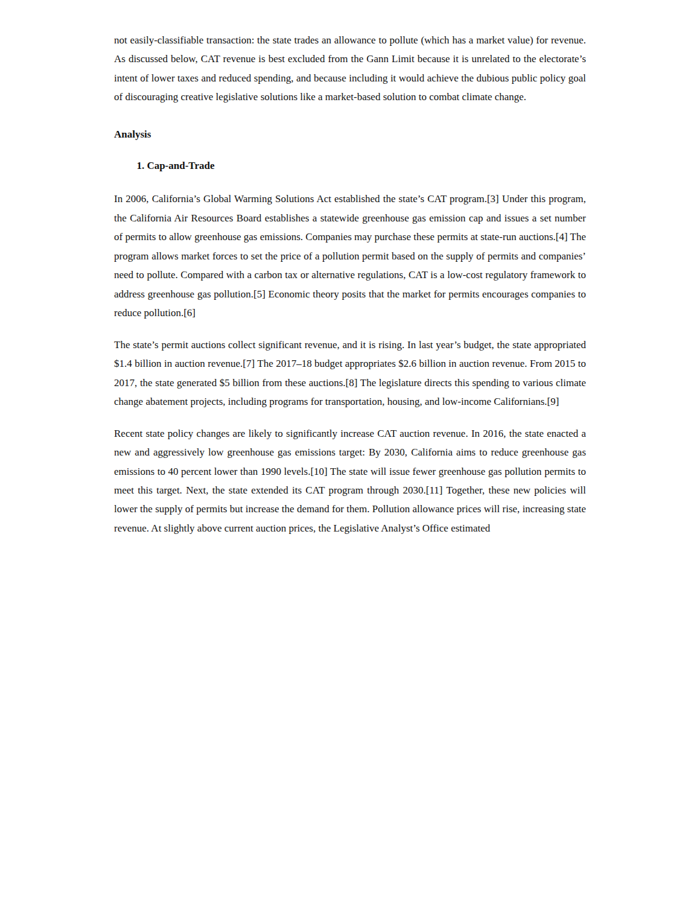not easily-classifiable transaction: the state trades an allowance to pollute (which has a market value) for revenue. As discussed below, CAT revenue is best excluded from the Gann Limit because it is unrelated to the electorate’s intent of lower taxes and reduced spending, and because including it would achieve the dubious public policy goal of discouraging creative legislative solutions like a market-based solution to combat climate change.
Analysis
Cap-and-Trade
In 2006, California’s Global Warming Solutions Act established the state’s CAT program.[3] Under this program, the California Air Resources Board establishes a statewide greenhouse gas emission cap and issues a set number of permits to allow greenhouse gas emissions. Companies may purchase these permits at state-run auctions.[4] The program allows market forces to set the price of a pollution permit based on the supply of permits and companies’ need to pollute. Compared with a carbon tax or alternative regulations, CAT is a low-cost regulatory framework to address greenhouse gas pollution.[5] Economic theory posits that the market for permits encourages companies to reduce pollution.[6]
The state’s permit auctions collect significant revenue, and it is rising. In last year’s budget, the state appropriated $1.4 billion in auction revenue.[7] The 2017–18 budget appropriates $2.6 billion in auction revenue. From 2015 to 2017, the state generated $5 billion from these auctions.[8] The legislature directs this spending to various climate change abatement projects, including programs for transportation, housing, and low-income Californians.[9]
Recent state policy changes are likely to significantly increase CAT auction revenue. In 2016, the state enacted a new and aggressively low greenhouse gas emissions target: By 2030, California aims to reduce greenhouse gas emissions to 40 percent lower than 1990 levels.[10] The state will issue fewer greenhouse gas pollution permits to meet this target. Next, the state extended its CAT program through 2030.[11] Together, these new policies will lower the supply of permits but increase the demand for them. Pollution allowance prices will rise, increasing state revenue. At slightly above current auction prices, the Legislative Analyst’s Office estimated